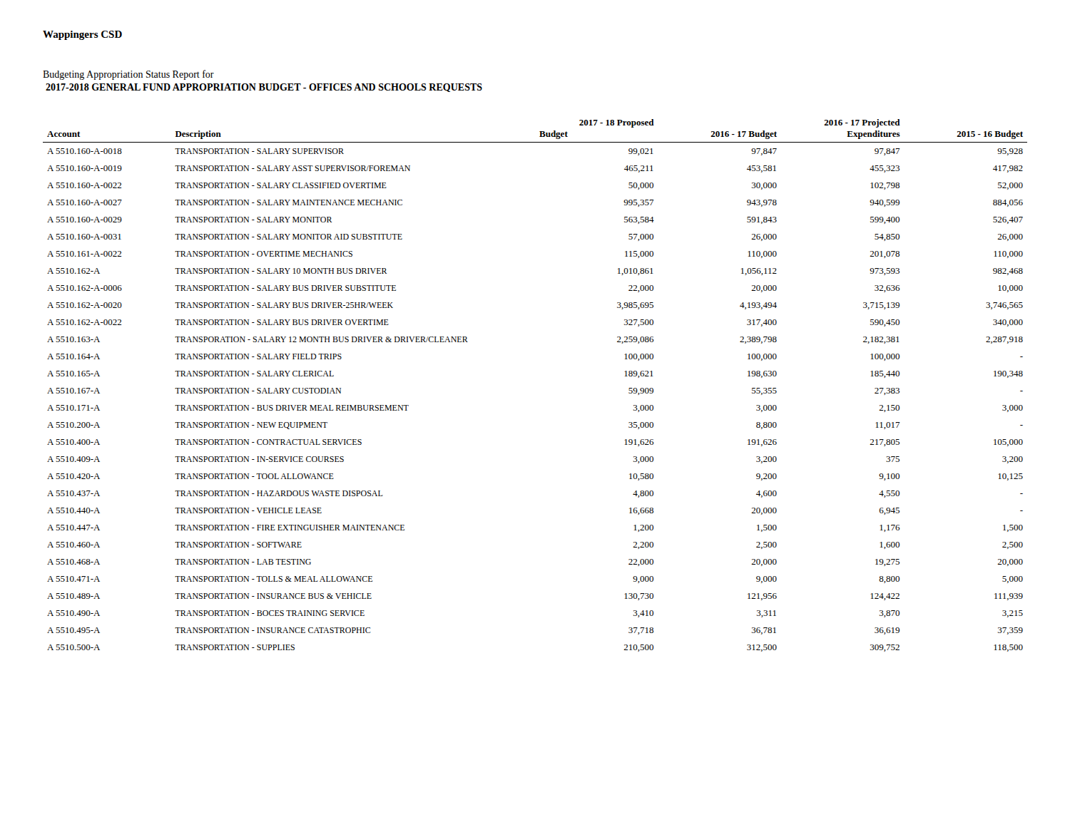Wappingers CSD
Budgeting Appropriation Status Report for
2017-2018 GENERAL FUND APPROPRIATION BUDGET - OFFICES AND SCHOOLS REQUESTS
| | | 2017 - 18 Proposed | | 2016 - 17 Projected | |
| --- | --- | --- | --- | --- | --- |
| Account | Description | Budget | 2016 - 17 Budget | Expenditures | 2015 - 16 Budget |
| A 5510.160-A-0018 | Transportation - Salary Supervisor | 99,021 | 97,847 | 97,847 | 95,928 |
| A 5510.160-A-0019 | Transportation - Salary Asst Supervisor/Foreman | 465,211 | 453,581 | 455,323 | 417,982 |
| A 5510.160-A-0022 | Transportation - Salary Classified Overtime | 50,000 | 30,000 | 102,798 | 52,000 |
| A 5510.160-A-0027 | Transportation - Salary Maintenance Mechanic | 995,357 | 943,978 | 940,599 | 884,056 |
| A 5510.160-A-0029 | Transportation - Salary Monitor | 563,584 | 591,843 | 599,400 | 526,407 |
| A 5510.160-A-0031 | Transportation - Salary Monitor Aid Substitute | 57,000 | 26,000 | 54,850 | 26,000 |
| A 5510.161-A-0022 | Transportation - Overtime Mechanics | 115,000 | 110,000 | 201,078 | 110,000 |
| A 5510.162-A | Transportation - Salary 10 Month Bus Driver | 1,010,861 | 1,056,112 | 973,593 | 982,468 |
| A 5510.162-A-0006 | Transportation - Salary Bus Driver Substitute | 22,000 | 20,000 | 32,636 | 10,000 |
| A 5510.162-A-0020 | Transportation - Salary Bus Driver-25hr/Week | 3,985,695 | 4,193,494 | 3,715,139 | 3,746,565 |
| A 5510.162-A-0022 | Transportation - Salary Bus Driver Overtime | 327,500 | 317,400 | 590,450 | 340,000 |
| A 5510.163-A | Transporation - Salary 12 Month Bus Driver & Driver/Cleaner | 2,259,086 | 2,389,798 | 2,182,381 | 2,287,918 |
| A 5510.164-A | Transportation - Salary Field Trips | 100,000 | 100,000 | 100,000 | - |
| A 5510.165-A | Transportation - Salary Clerical | 189,621 | 198,630 | 185,440 | 190,348 |
| A 5510.167-A | Transportation - Salary Custodian | 59,909 | 55,355 | 27,383 | - |
| A 5510.171-A | Transportation - Bus Driver Meal Reimbursement | 3,000 | 3,000 | 2,150 | 3,000 |
| A 5510.200-A | Transportation - New Equipment | 35,000 | 8,800 | 11,017 | - |
| A 5510.400-A | Transportation - Contractual Services | 191,626 | 191,626 | 217,805 | 105,000 |
| A 5510.409-A | Transportation - In-Service Courses | 3,000 | 3,200 | 375 | 3,200 |
| A 5510.420-A | Transportation - Tool Allowance | 10,580 | 9,200 | 9,100 | 10,125 |
| A 5510.437-A | Transportation - Hazardous Waste Disposal | 4,800 | 4,600 | 4,550 | - |
| A 5510.440-A | Transportation - Vehicle Lease | 16,668 | 20,000 | 6,945 | - |
| A 5510.447-A | Transportation - Fire Extinguisher Maintenance | 1,200 | 1,500 | 1,176 | 1,500 |
| A 5510.460-A | Transportation - Software | 2,200 | 2,500 | 1,600 | 2,500 |
| A 5510.468-A | Transportation - Lab Testing | 22,000 | 20,000 | 19,275 | 20,000 |
| A 5510.471-A | Transportation - Tolls & Meal Allowance | 9,000 | 9,000 | 8,800 | 5,000 |
| A 5510.489-A | Transportation - Insurance Bus & Vehicle | 130,730 | 121,956 | 124,422 | 111,939 |
| A 5510.490-A | Transportation - Boces Training Service | 3,410 | 3,311 | 3,870 | 3,215 |
| A 5510.495-A | Transportation - Insurance Catastrophic | 37,718 | 36,781 | 36,619 | 37,359 |
| A 5510.500-A | Transportation - Supplies | 210,500 | 312,500 | 309,752 | 118,500 |